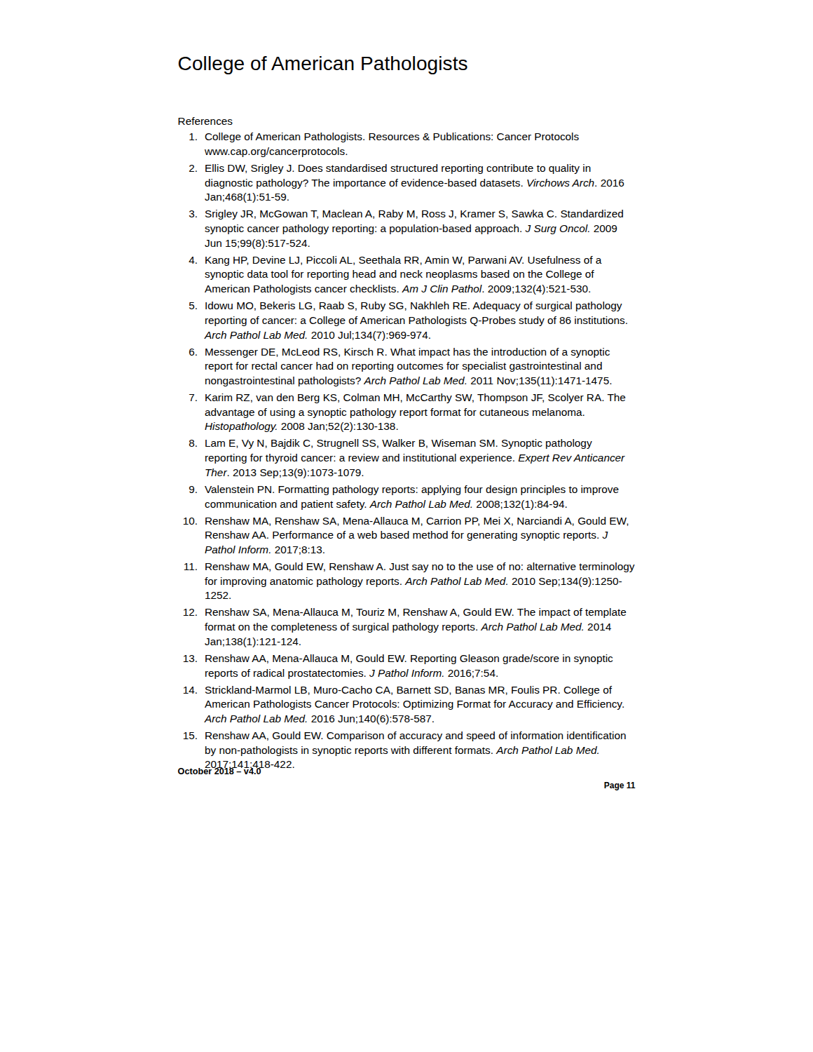College of American Pathologists
References
College of American Pathologists. Resources & Publications: Cancer Protocols www.cap.org/cancerprotocols.
Ellis DW, Srigley J. Does standardised structured reporting contribute to quality in diagnostic pathology? The importance of evidence-based datasets. Virchows Arch. 2016 Jan;468(1):51-59.
Srigley JR, McGowan T, Maclean A, Raby M, Ross J, Kramer S, Sawka C. Standardized synoptic cancer pathology reporting: a population-based approach. J Surg Oncol. 2009 Jun 15;99(8):517-524.
Kang HP, Devine LJ, Piccoli AL, Seethala RR, Amin W, Parwani AV. Usefulness of a synoptic data tool for reporting head and neck neoplasms based on the College of American Pathologists cancer checklists. Am J Clin Pathol. 2009;132(4):521-530.
Idowu MO, Bekeris LG, Raab S, Ruby SG, Nakhleh RE. Adequacy of surgical pathology reporting of cancer: a College of American Pathologists Q-Probes study of 86 institutions. Arch Pathol Lab Med. 2010 Jul;134(7):969-974.
Messenger DE, McLeod RS, Kirsch R. What impact has the introduction of a synoptic report for rectal cancer had on reporting outcomes for specialist gastrointestinal and nongastrointestinal pathologists? Arch Pathol Lab Med. 2011 Nov;135(11):1471-1475.
Karim RZ, van den Berg KS, Colman MH, McCarthy SW, Thompson JF, Scolyer RA. The advantage of using a synoptic pathology report format for cutaneous melanoma. Histopathology. 2008 Jan;52(2):130-138.
Lam E, Vy N, Bajdik C, Strugnell SS, Walker B, Wiseman SM. Synoptic pathology reporting for thyroid cancer: a review and institutional experience. Expert Rev Anticancer Ther. 2013 Sep;13(9):1073-1079.
Valenstein PN. Formatting pathology reports: applying four design principles to improve communication and patient safety. Arch Pathol Lab Med. 2008;132(1):84-94.
Renshaw MA, Renshaw SA, Mena-Allauca M, Carrion PP, Mei X, Narciandi A, Gould EW, Renshaw AA. Performance of a web based method for generating synoptic reports. J Pathol Inform. 2017;8:13.
Renshaw MA, Gould EW, Renshaw A. Just say no to the use of no: alternative terminology for improving anatomic pathology reports. Arch Pathol Lab Med. 2010 Sep;134(9):1250-1252.
Renshaw SA, Mena-Allauca M, Touriz M, Renshaw A, Gould EW. The impact of template format on the completeness of surgical pathology reports. Arch Pathol Lab Med. 2014 Jan;138(1):121-124.
Renshaw AA, Mena-Allauca M, Gould EW. Reporting Gleason grade/score in synoptic reports of radical prostatectomies. J Pathol Inform. 2016;7:54.
Strickland-Marmol LB, Muro-Cacho CA, Barnett SD, Banas MR, Foulis PR. College of American Pathologists Cancer Protocols: Optimizing Format for Accuracy and Efficiency. Arch Pathol Lab Med. 2016 Jun;140(6):578-587.
Renshaw AA, Gould EW. Comparison of accuracy and speed of information identification by non-pathologists in synoptic reports with different formats. Arch Pathol Lab Med. 2017;141:418-422.
October 2018 – v4.0
Page 11